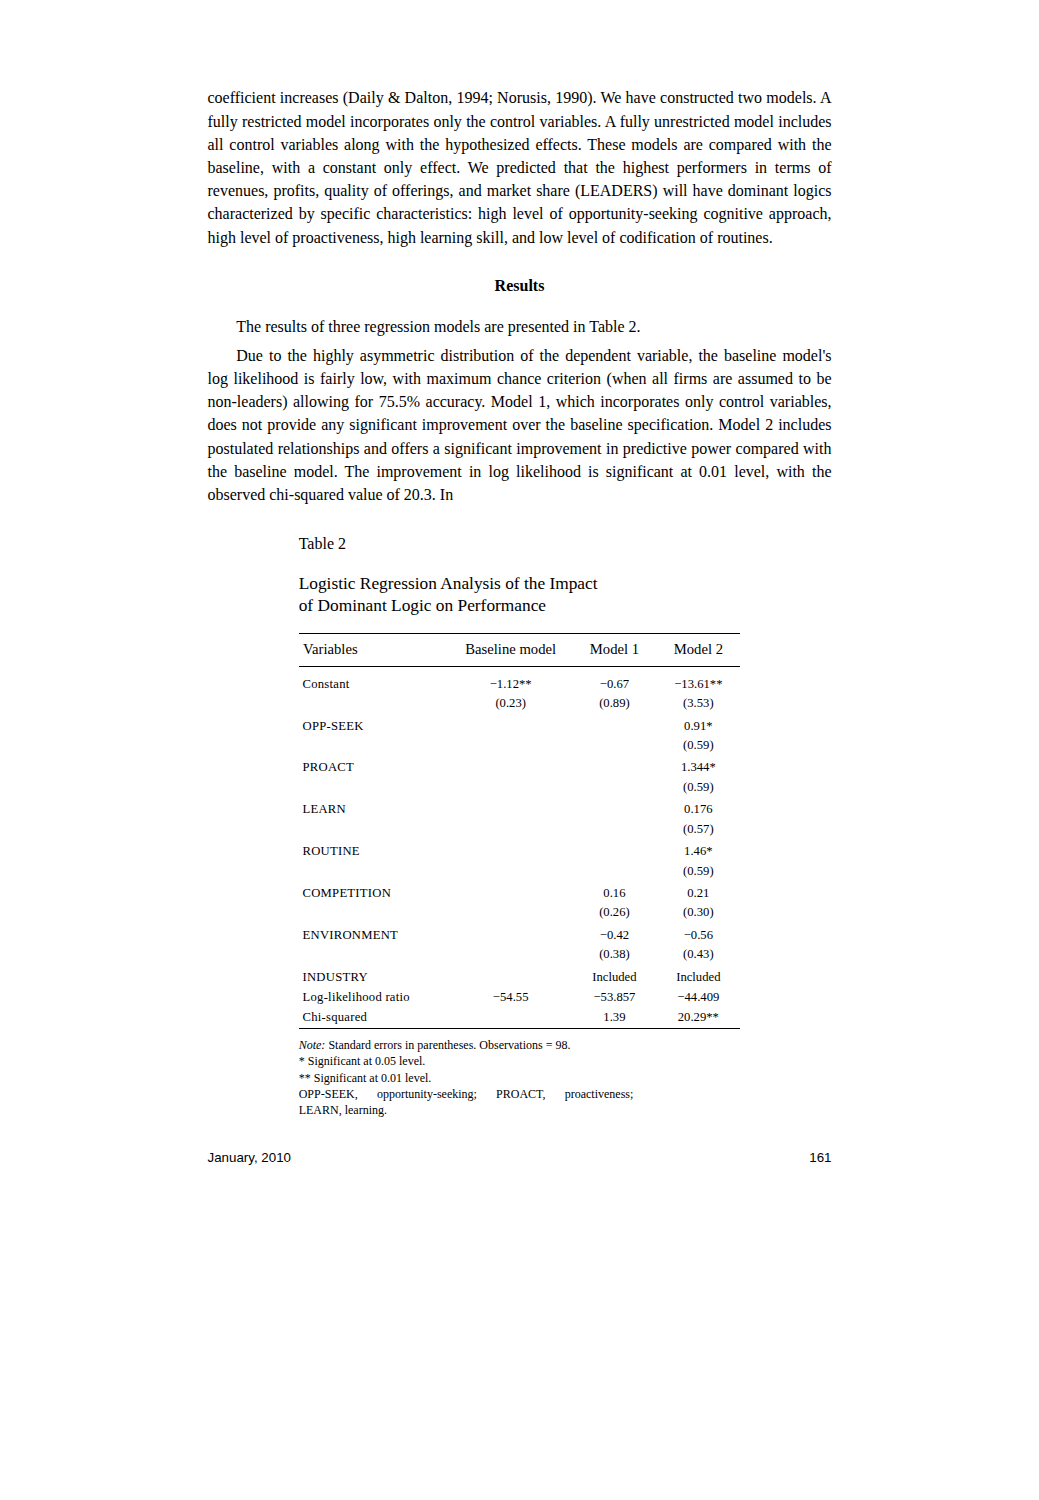coefficient increases (Daily & Dalton, 1994; Norusis, 1990). We have constructed two models. A fully restricted model incorporates only the control variables. A fully unrestricted model includes all control variables along with the hypothesized effects. These models are compared with the baseline, with a constant only effect. We predicted that the highest performers in terms of revenues, profits, quality of offerings, and market share (LEADERS) will have dominant logics characterized by specific characteristics: high level of opportunity-seeking cognitive approach, high level of proactiveness, high learning skill, and low level of codification of routines.
Results
The results of three regression models are presented in Table 2.
Due to the highly asymmetric distribution of the dependent variable, the baseline model's log likelihood is fairly low, with maximum chance criterion (when all firms are assumed to be non-leaders) allowing for 75.5% accuracy. Model 1, which incorporates only control variables, does not provide any significant improvement over the baseline specification. Model 2 includes postulated relationships and offers a significant improvement in predictive power compared with the baseline model. The improvement in log likelihood is significant at 0.01 level, with the observed chi-squared value of 20.3. In
Table 2
Logistic Regression Analysis of the Impact
of Dominant Logic on Performance
| Variables | Baseline model | Model 1 | Model 2 |
| --- | --- | --- | --- |
| Constant | −1.12** | −0.67 | −13.61** |
| | (0.23) | (0.89) | (3.53) |
| OPP-SEEK | | | 0.91* |
| | | | (0.59) |
| PROACT | | | 1.344* |
| | | | (0.59) |
| LEARN | | | 0.176 |
| | | | (0.57) |
| ROUTINE | | | 1.46* |
| | | | (0.59) |
| COMPETITION | | 0.16 | 0.21 |
| | | (0.26) | (0.30) |
| ENVIRONMENT | | −0.42 | −0.56 |
| | | (0.38) | (0.43) |
| INDUSTRY | | Included | Included |
| Log-likelihood ratio | −54.55 | −53.857 | −44.409 |
| Chi-squared | | 1.39 | 20.29** |
Note: Standard errors in parentheses. Observations = 98.
* Significant at 0.05 level.
** Significant at 0.01 level.
OPP-SEEK, opportunity-seeking; PROACT, proactiveness;
LEARN, learning.
January, 2010
161